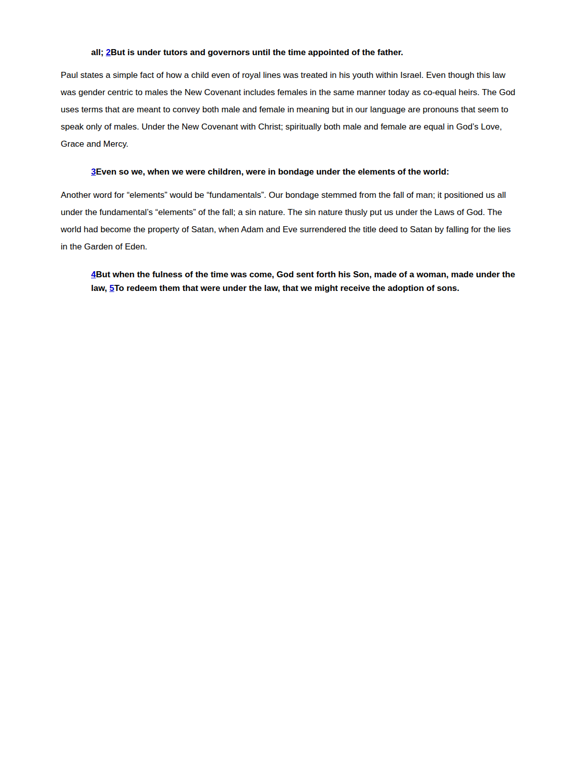all; 2 But is under tutors and governors until the time appointed of the father.
Paul states a simple fact of how a child even of royal lines was treated in his youth within Israel. Even though this law was gender centric to males the New Covenant includes females in the same manner today as co-equal heirs. The God uses terms that are meant to convey both male and female in meaning but in our language are pronouns that seem to speak only of males. Under the New Covenant with Christ; spiritually both male and female are equal in God’s Love, Grace and Mercy.
3 Even so we, when we were children, were in bondage under the elements of the world:
Another word for “elements” would be “fundamentals”. Our bondage stemmed from the fall of man; it positioned us all under the fundamental’s “elements” of the fall; a sin nature. The sin nature thusly put us under the Laws of God. The world had become the property of Satan, when Adam and Eve surrendered the title deed to Satan by falling for the lies in the Garden of Eden.
4 But when the fulness of the time was come, God sent forth his Son, made of a woman, made under the law, 5 To redeem them that were under the law, that we might receive the adoption of sons.